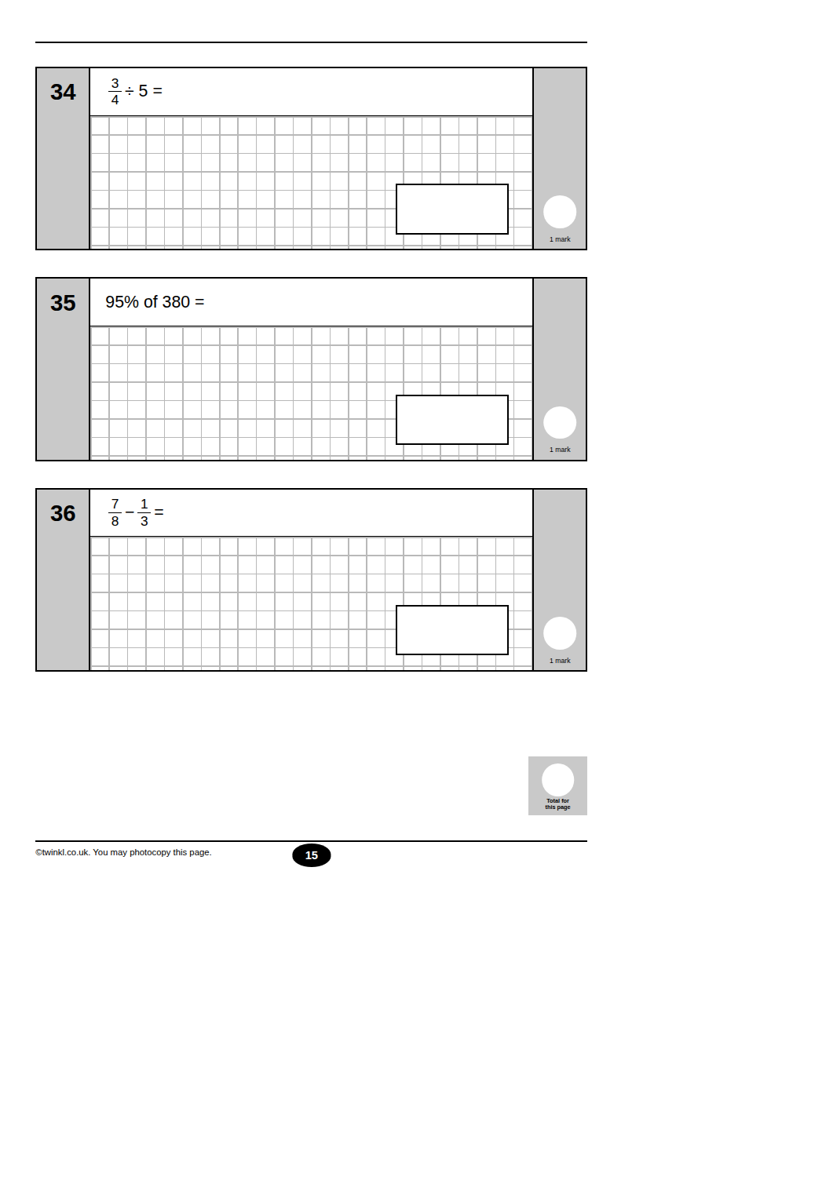34
34 ÷ 5 =
1 mark
35
95% of 380 =
1 mark
36
78 − 13 =
1 mark
Total for
this page
©twinkl.co.uk. You may photocopy this page.
15